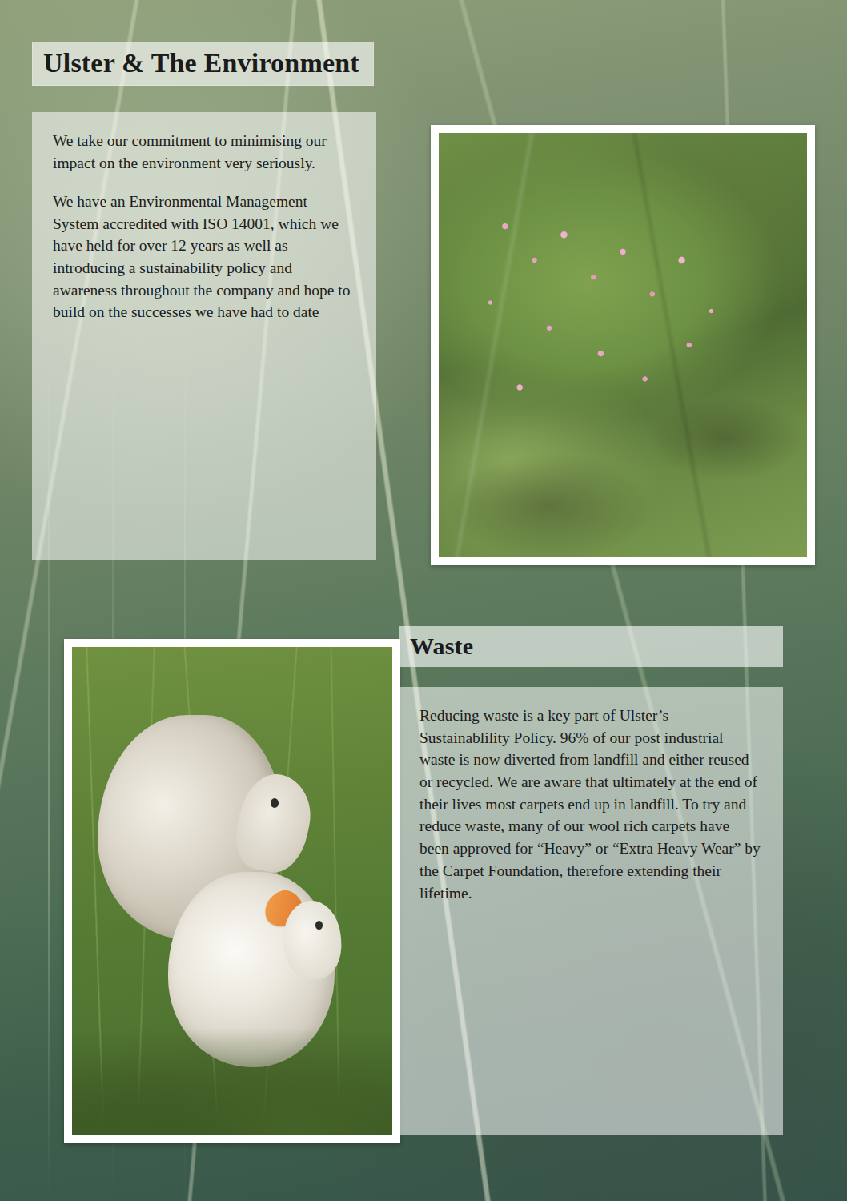Ulster & The Environment
We take our commitment to minimising our impact on the environment very seriously.
We have an Environmental Management System accredited with ISO 14001, which we have held for over 12 years as well as introducing a sustainability policy and awareness throughout the company and hope to build on the successes we have had to date
Waste
Reducing waste is a key part of Ulster’s Sustainablility Policy. 96% of our post industrial waste is now diverted from landfill and either reused or recycled. We are aware that ultimately at the end of their lives most carpets end up in landfill. To try and reduce waste, many of our wool rich carpets have been approved for “Heavy” or “Extra Heavy Wear” by the Carpet Foundation, therefore extending their lifetime.